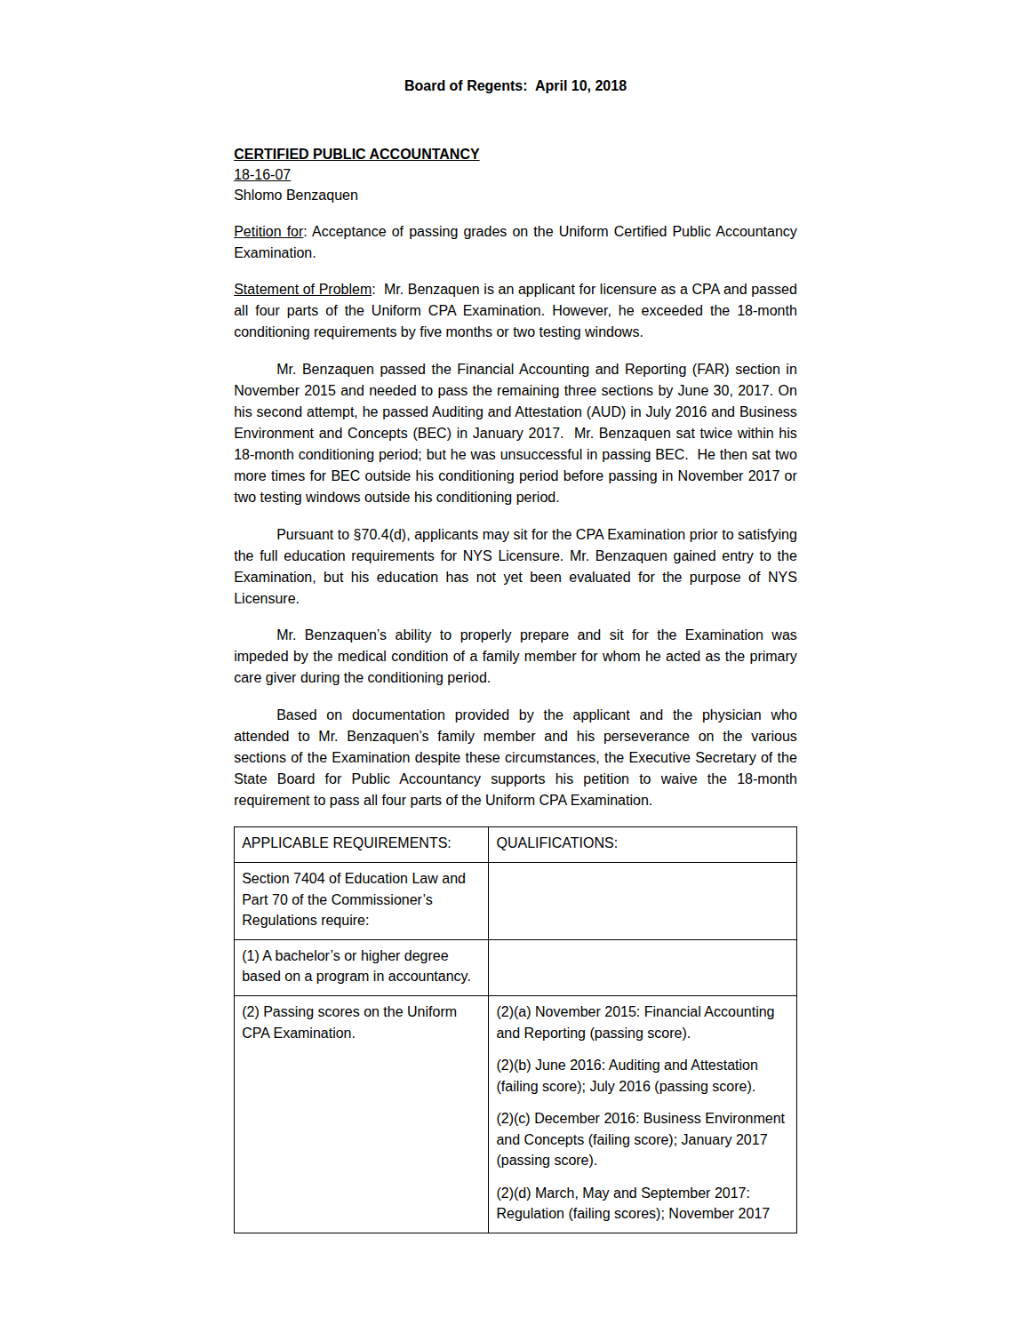Board of Regents: April 10, 2018
CERTIFIED PUBLIC ACCOUNTANCY
18-16-07
Shlomo Benzaquen
Petition for: Acceptance of passing grades on the Uniform Certified Public Accountancy Examination.
Statement of Problem: Mr. Benzaquen is an applicant for licensure as a CPA and passed all four parts of the Uniform CPA Examination. However, he exceeded the 18-month conditioning requirements by five months or two testing windows.
Mr. Benzaquen passed the Financial Accounting and Reporting (FAR) section in November 2015 and needed to pass the remaining three sections by June 30, 2017. On his second attempt, he passed Auditing and Attestation (AUD) in July 2016 and Business Environment and Concepts (BEC) in January 2017. Mr. Benzaquen sat twice within his 18-month conditioning period; but he was unsuccessful in passing BEC. He then sat two more times for BEC outside his conditioning period before passing in November 2017 or two testing windows outside his conditioning period.
Pursuant to §70.4(d), applicants may sit for the CPA Examination prior to satisfying the full education requirements for NYS Licensure. Mr. Benzaquen gained entry to the Examination, but his education has not yet been evaluated for the purpose of NYS Licensure.
Mr. Benzaquen’s ability to properly prepare and sit for the Examination was impeded by the medical condition of a family member for whom he acted as the primary care giver during the conditioning period.
Based on documentation provided by the applicant and the physician who attended to Mr. Benzaquen’s family member and his perseverance on the various sections of the Examination despite these circumstances, the Executive Secretary of the State Board for Public Accountancy supports his petition to waive the 18-month requirement to pass all four parts of the Uniform CPA Examination.
| APPLICABLE REQUIREMENTS: | QUALIFICATIONS: |
| Section 7404 of Education Law and Part 70 of the Commissioner’s Regulations require: | |
| (1) A bachelor’s or higher degree based on a program in accountancy. | |
| (2) Passing scores on the Uniform CPA Examination. | (2)(a) November 2015: Financial Accounting and Reporting (passing score). (2)(b) June 2016: Auditing and Attestation (failing score); July 2016 (passing score). (2)(c) December 2016: Business Environment and Concepts (failing score); January 2017 (passing score). (2)(d) March, May and September 2017: Regulation (failing scores); November 2017 |